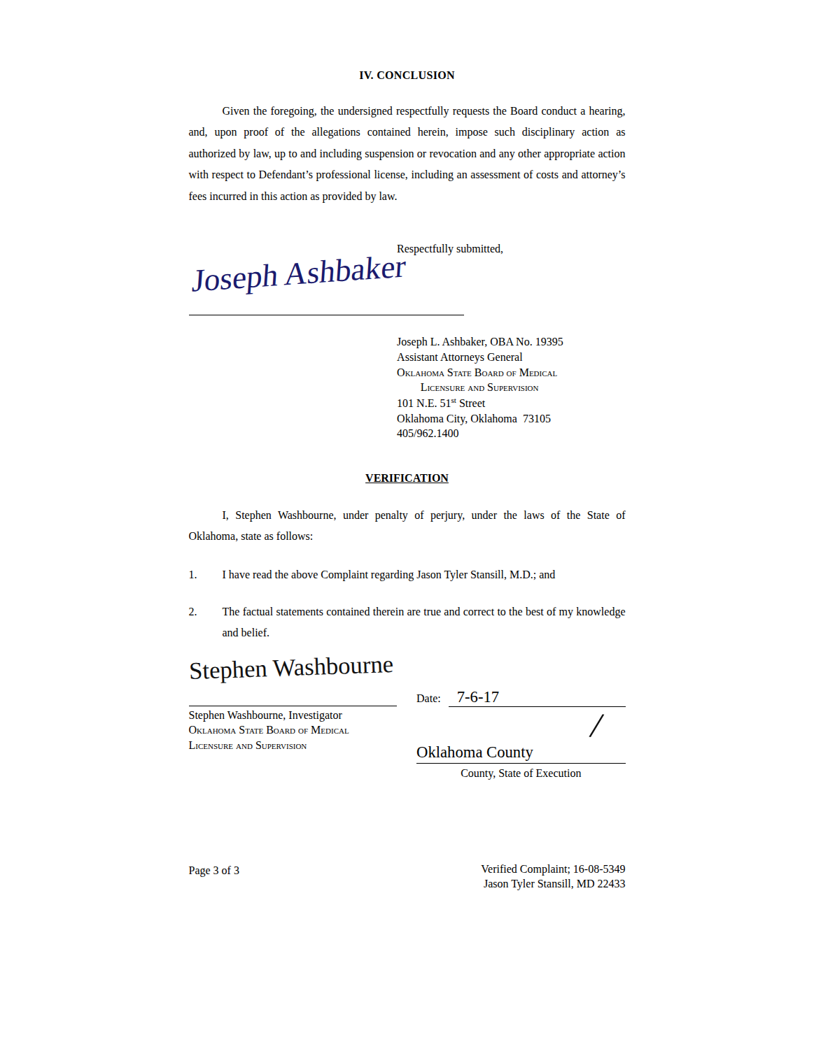IV. CONCLUSION
Given the foregoing, the undersigned respectfully requests the Board conduct a hearing, and, upon proof of the allegations contained herein, impose such disciplinary action as authorized by law, up to and including suspension or revocation and any other appropriate action with respect to Defendant’s professional license, including an assessment of costs and attorney’s fees incurred in this action as provided by law.
Respectfully submitted,
Joseph Ashbaker
Joseph L. Ashbaker, OBA No. 19395
Assistant Attorneys General
Oklahoma State Board of Medical
Licensure and Supervision
101 N.E. 51st Street
Oklahoma City, Oklahoma 73105
405/962.1400
VERIFICATION
I, Stephen Washbourne, under penalty of perjury, under the laws of the State of Oklahoma, state as follows:
1.
I have read the above Complaint regarding Jason Tyler Stansill, M.D.; and
2.
The factual statements contained therein are true and correct to the best of my knowledge and belief.
Stephen Washbourne
Stephen Washbourne, Investigator
Oklahoma State Board of Medical
Licensure and Supervision
Date: 7-6-17
Oklahoma County
County, State of Execution
/
Page 3 of 3
Verified Complaint; 16-08-5349
Jason Tyler Stansill, MD 22433